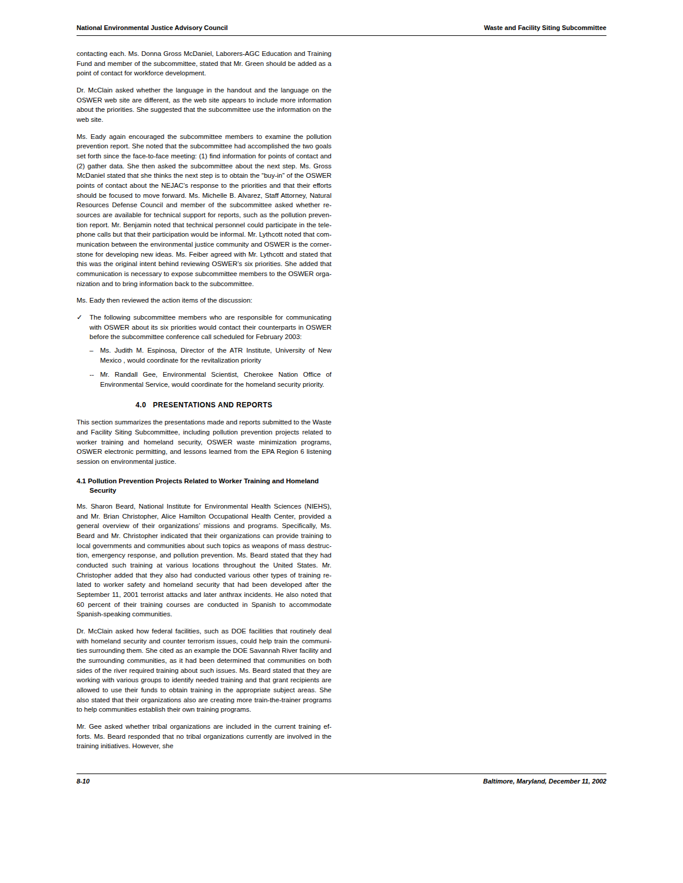National Environmental Justice Advisory Council Waste and Facility Siting Subcommittee
contacting each. Ms. Donna Gross McDaniel, Laborers-AGC Education and Training Fund and member of the subcommittee, stated that Mr. Green should be added as a point of contact for workforce development.
Dr. McClain asked whether the language in the handout and the language on the OSWER web site are different, as the web site appears to include more information about the priorities. She suggested that the subcommittee use the information on the web site.
Ms. Eady again encouraged the subcommittee members to examine the pollution prevention report. She noted that the subcommittee had accomplished the two goals set forth since the face-to-face meeting: (1) find information for points of contact and (2) gather data. She then asked the subcommittee about the next step. Ms. Gross McDaniel stated that she thinks the next step is to obtain the “buy-in” of the OSWER points of contact about the NEJAC’s response to the priorities and that their efforts should be focused to move forward. Ms. Michelle B. Alvarez, Staff Attorney, Natural Resources Defense Council and member of the subcommittee asked whether resources are available for technical support for reports, such as the pollution prevention report. Mr. Benjamin noted that technical personnel could participate in the telephone calls but that their participation would be informal. Mr. Lythcott noted that communication between the environmental justice community and OSWER is the cornerstone for developing new ideas. Ms. Feiber agreed with Mr. Lythcott and stated that this was the original intent behind reviewing OSWER’s six priorities. She added that communication is necessary to expose subcommittee members to the OSWER organization and to bring information back to the subcommittee.
Ms. Eady then reviewed the action items of the discussion:
The following subcommittee members who are responsible for communicating with OSWER about its six priorities would contact their counterparts in OSWER before the subcommittee conference call scheduled for February 2003:
–Ms. Judith M. Espinosa, Director of the ATR Institute, University of New Mexico , would coordinate for the revitalization priority
--Mr. Randall Gee, Environmental Scientist, Cherokee Nation Office of Environmental Service, would coordinate for the homeland security priority.
4.0 PRESENTATIONS AND REPORTS
This section summarizes the presentations made and reports submitted to the Waste and Facility Siting Subcommittee, including pollution prevention projects related to worker training and homeland security, OSWER waste minimization programs, OSWER electronic permitting, and lessons learned from the EPA Region 6 listening session on environmental justice.
4.1 Pollution Prevention Projects Related to Worker Training and Homeland Security
Ms. Sharon Beard, National Institute for Environmental Health Sciences (NIEHS), and Mr. Brian Christopher, Alice Hamilton Occupational Health Center, provided a general overview of their organizations’ missions and programs. Specifically, Ms. Beard and Mr. Christopher indicated that their organizations can provide training to local governments and communities about such topics as weapons of mass destruction, emergency response, and pollution prevention. Ms. Beard stated that they had conducted such training at various locations throughout the United States. Mr. Christopher added that they also had conducted various other types of training related to worker safety and homeland security that had been developed after the September 11, 2001 terrorist attacks and later anthrax incidents. He also noted that 60 percent of their training courses are conducted in Spanish to accommodate Spanish-speaking communities.
Dr. McClain asked how federal facilities, such as DOE facilities that routinely deal with homeland security and counter terrorism issues, could help train the communities surrounding them. She cited as an example the DOE Savannah River facility and the surrounding communities, as it had been determined that communities on both sides of the river required training about such issues. Ms. Beard stated that they are working with various groups to identify needed training and that grant recipients are allowed to use their funds to obtain training in the appropriate subject areas. She also stated that their organizations also are creating more train-the-trainer programs to help communities establish their own training programs.
Mr. Gee asked whether tribal organizations are included in the current training efforts. Ms. Beard responded that no tribal organizations currently are involved in the training initiatives. However, she
8-10 Baltimore, Maryland, December 11, 2002